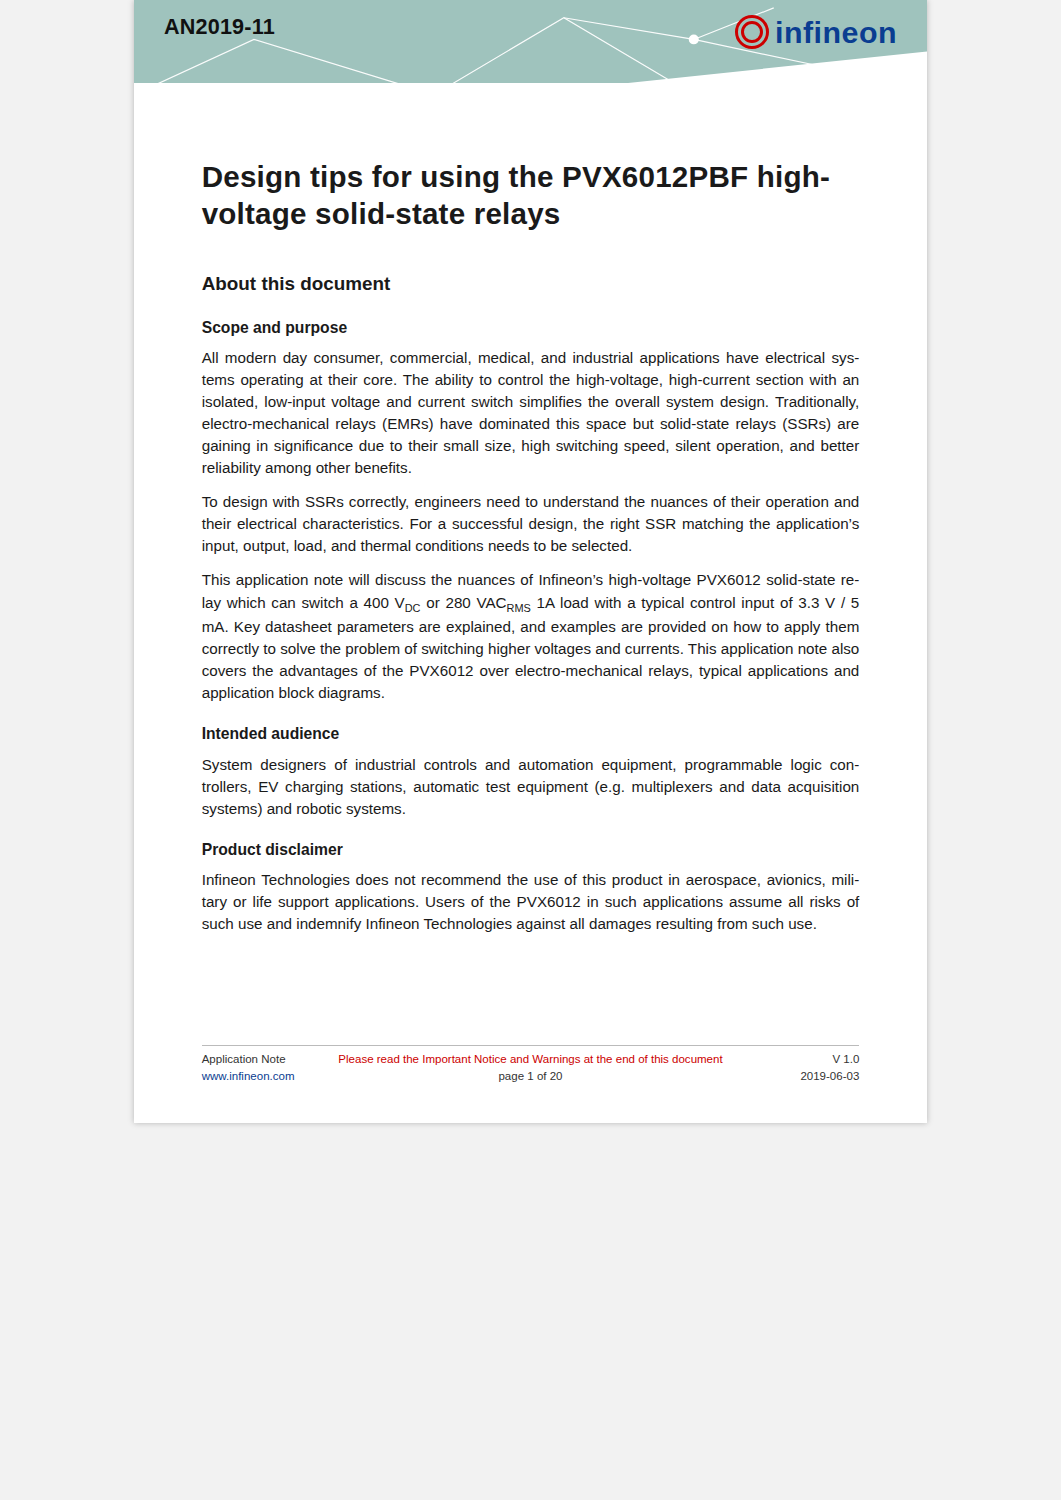AN2019-11
infineon
Design tips for using the PVX6012PBF high-voltage solid-state relays
About this document
Scope and purpose
All modern day consumer, commercial, medical, and industrial applications have electrical systems operating at their core. The ability to control the high-voltage, high-current section with an isolated, low-input voltage and current switch simplifies the overall system design. Traditionally, electro-mechanical relays (EMRs) have dominated this space but solid-state relays (SSRs) are gaining in significance due to their small size, high switching speed, silent operation, and better reliability among other benefits.
To design with SSRs correctly, engineers need to understand the nuances of their operation and their electrical characteristics. For a successful design, the right SSR matching the application’s input, output, load, and thermal conditions needs to be selected.
This application note will discuss the nuances of Infineon’s high-voltage PVX6012 solid-state relay which can switch a 400 VDC or 280 VACRMS 1A load with a typical control input of 3.3 V / 5 mA. Key datasheet parameters are explained, and examples are provided on how to apply them correctly to solve the problem of switching higher voltages and currents. This application note also covers the advantages of the PVX6012 over electro-mechanical relays, typical applications and application block diagrams.
Intended audience
System designers of industrial controls and automation equipment, programmable logic controllers, EV charging stations, automatic test equipment (e.g. multiplexers and data acquisition systems) and robotic systems.
Product disclaimer
Infineon Technologies does not recommend the use of this product in aerospace, avionics, military or life support applications. Users of the PVX6012 in such applications assume all risks of such use and indemnify Infineon Technologies against all damages resulting from such use.
Application Note www.infineon.com
Please read the Important Notice and Warnings at the end of this document page 1 of 20
V 1.0 2019-06-03